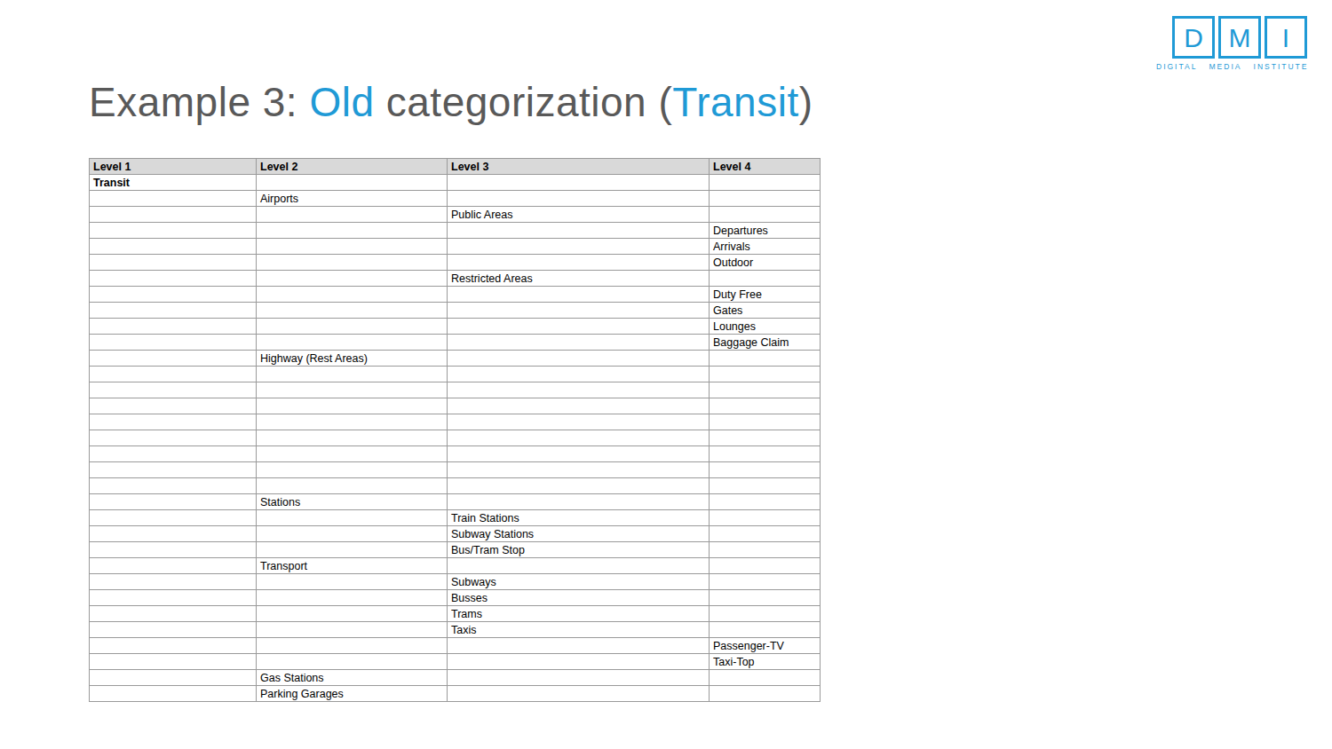DMI
DIGITAL MEDIA INSTITUTE
Example 3: Old categorization (Transit)
| Level 1 | Level 2 | Level 3 | Level 4 |
| --- | --- | --- | --- |
| Transit | | | |
| | Airports | | |
| | | Public Areas | |
| | | | Departures |
| | | | Arrivals |
| | | | Outdoor |
| | | Restricted Areas | |
| | | | Duty Free |
| | | | Gates |
| | | | Lounges |
| | | | Baggage Claim |
| | Highway (Rest Areas) | | |
| | Stations | | |
| | | Train Stations | |
| | | Subway Stations | |
| | | Bus/Tram Stop | |
| | Transport | | |
| | | Subways | |
| | | Busses | |
| | | Trams | |
| | | Taxis | |
| | | | Passenger-TV |
| | | | Taxi-Top |
| | Gas Stations | | |
| | Parking Garages | | |